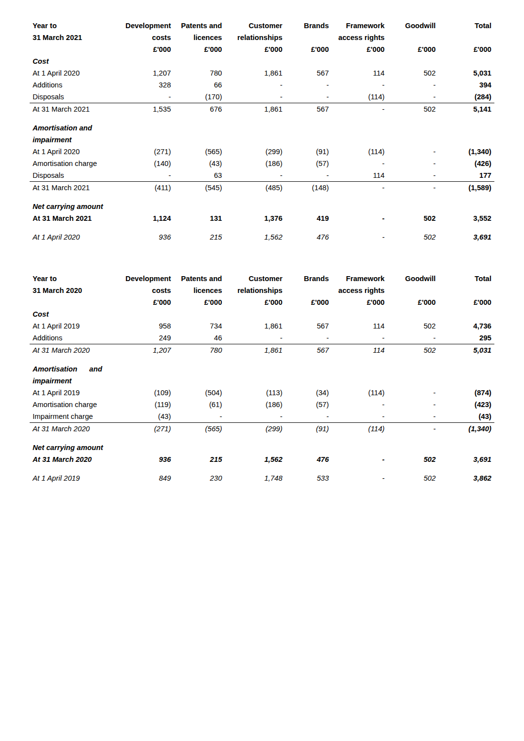| Year to | Development | Patents and | Customer | Brands | Framework | Goodwill | Total |
| --- | --- | --- | --- | --- | --- | --- | --- |
| 31 March 2021 | costs | licences | relationships | | access rights | | |
| | £'000 | £'000 | £'000 | £'000 | £'000 | £'000 | £'000 |
| Cost | |
| At 1 April 2020 | 1,207 | 780 | 1,861 | 567 | 114 | 502 | 5,031 |
| Additions | 328 | 66 | - | - | - | - | 394 |
| Disposals | - | (170) | - | - | (114) | - | (284) |
| At 31 March 2021 | 1,535 | 676 | 1,861 | 567 | - | 502 | 5,141 |
| Amortisation and | |
| impairment | |
| At 1 April 2020 | (271) | (565) | (299) | (91) | (114) | - | (1,340) |
| Amortisation charge | (140) | (43) | (186) | (57) | - | - | (426) |
| Disposals | - | 63 | - | - | 114 | - | 177 |
| At 31 March 2021 | (411) | (545) | (485) | (148) | - | - | (1,589) |
| Net carrying amount | |
| At 31 March 2021 | 1,124 | 131 | 1,376 | 419 | - | 502 | 3,552 |
| At 1 April 2020 | 936 | 215 | 1,562 | 476 | - | 502 | 3,691 |
| Year to | Development | Patents and | Customer | Brands | Framework | Goodwill | Total |
| --- | --- | --- | --- | --- | --- | --- | --- |
| 31 March 2020 | costs | licences | relationships | | access rights | | |
| | £'000 | £'000 | £'000 | £'000 | £'000 | £'000 | £'000 |
| Cost | |
| At 1 April 2019 | 958 | 734 | 1,861 | 567 | 114 | 502 | 4,736 |
| Additions | 249 | 46 | - | - | - | - | 295 |
| At 31 March 2020 | 1,207 | 780 | 1,861 | 567 | 114 | 502 | 5,031 |
| Amortisation and | |
| impairment | |
| At 1 April 2019 | (109) | (504) | (113) | (34) | (114) | - | (874) |
| Amortisation charge | (119) | (61) | (186) | (57) | - | - | (423) |
| Impairment charge | (43) | - | - | - | - | - | (43) |
| At 31 March 2020 | (271) | (565) | (299) | (91) | (114) | - | (1,340) |
| Net carrying amount | |
| At 31 March 2020 | 936 | 215 | 1,562 | 476 | - | 502 | 3,691 |
| At 1 April 2019 | 849 | 230 | 1,748 | 533 | - | 502 | 3,862 |